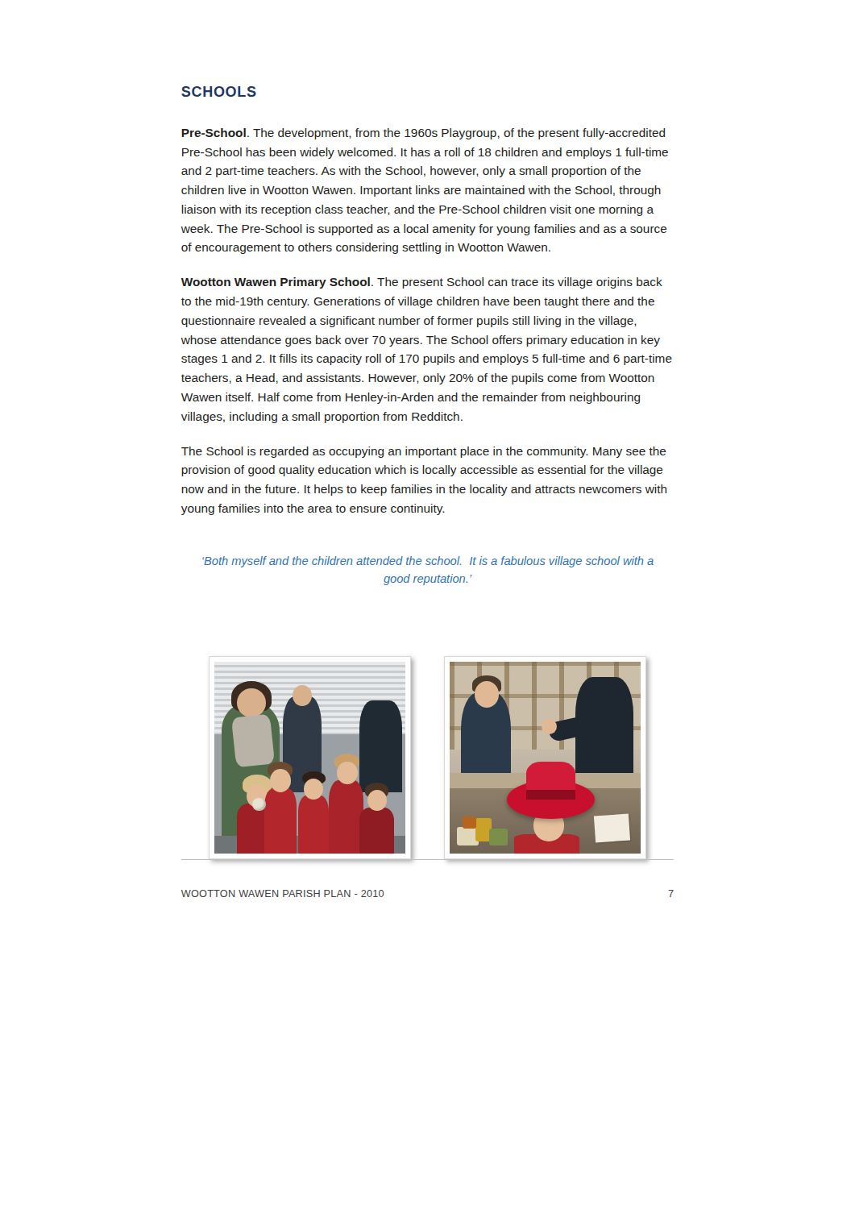Schools
Pre-School. The development, from the 1960s Playgroup, of the present fully-accredited Pre-School has been widely welcomed. It has a roll of 18 children and employs 1 full-time and 2 part-time teachers. As with the School, however, only a small proportion of the children live in Wootton Wawen. Important links are maintained with the School, through liaison with its reception class teacher, and the Pre-School children visit one morning a week. The Pre-School is supported as a local amenity for young families and as a source of encouragement to others considering settling in Wootton Wawen.
Wootton Wawen Primary School. The present School can trace its village origins back to the mid-19th century. Generations of village children have been taught there and the questionnaire revealed a significant number of former pupils still living in the village, whose attendance goes back over 70 years. The School offers primary education in key stages 1 and 2. It fills its capacity roll of 170 pupils and employs 5 full-time and 6 part-time teachers, a Head, and assistants. However, only 20% of the pupils come from Wootton Wawen itself. Half come from Henley-in-Arden and the remainder from neighbouring villages, including a small proportion from Redditch.
The School is regarded as occupying an important place in the community. Many see the provision of good quality education which is locally accessible as essential for the village now and in the future. It helps to keep families in the locality and attracts newcomers with young families into the area to ensure continuity.
‘Both myself and the children attended the school. It is a fabulous village school with a
good reputation.’
WOOTTON WAWEN PARISH PLAN - 2010 7